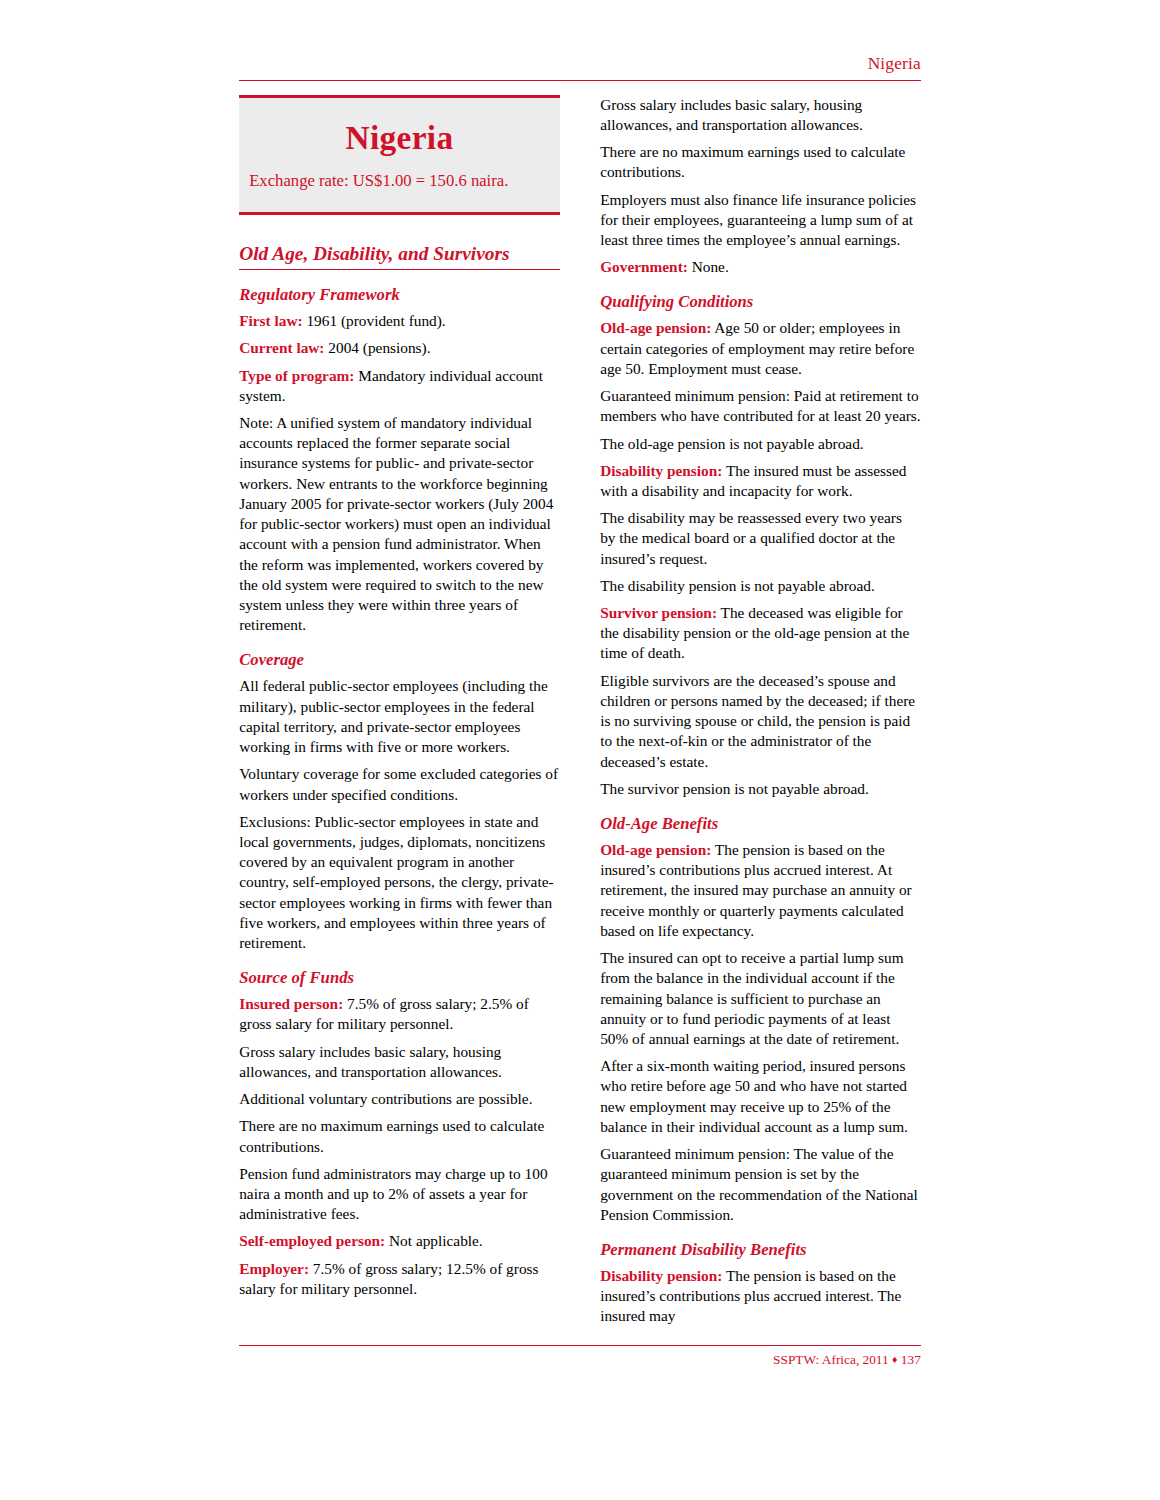Nigeria
Nigeria
Exchange rate: US$1.00 = 150.6 naira.
Old Age, Disability, and Survivors
Regulatory Framework
First law: 1961 (provident fund).
Current law: 2004 (pensions).
Type of program: Mandatory individual account system.
Note: A unified system of mandatory individual accounts replaced the former separate social insurance systems for public- and private-sector workers. New entrants to the workforce beginning January 2005 for private-sector workers (July 2004 for public-sector workers) must open an individual account with a pension fund administrator. When the reform was implemented, workers covered by the old system were required to switch to the new system unless they were within three years of retirement.
Coverage
All federal public-sector employees (including the military), public-sector employees in the federal capital territory, and private-sector employees working in firms with five or more workers.
Voluntary coverage for some excluded categories of workers under specified conditions.
Exclusions: Public-sector employees in state and local governments, judges, diplomats, noncitizens covered by an equivalent program in another country, self-employed persons, the clergy, private-sector employees working in firms with fewer than five workers, and employees within three years of retirement.
Source of Funds
Insured person: 7.5% of gross salary; 2.5% of gross salary for military personnel.
Gross salary includes basic salary, housing allowances, and transportation allowances.
Additional voluntary contributions are possible.
There are no maximum earnings used to calculate contributions.
Pension fund administrators may charge up to 100 naira a month and up to 2% of assets a year for administrative fees.
Self-employed person: Not applicable.
Employer: 7.5% of gross salary; 12.5% of gross salary for military personnel.
Gross salary includes basic salary, housing allowances, and transportation allowances.
There are no maximum earnings used to calculate contributions.
Employers must also finance life insurance policies for their employees, guaranteeing a lump sum of at least three times the employee’s annual earnings.
Government: None.
Qualifying Conditions
Old-age pension: Age 50 or older; employees in certain categories of employment may retire before age 50. Employment must cease.
Guaranteed minimum pension: Paid at retirement to members who have contributed for at least 20 years.
The old-age pension is not payable abroad.
Disability pension: The insured must be assessed with a disability and incapacity for work.
The disability may be reassessed every two years by the medical board or a qualified doctor at the insured’s request.
The disability pension is not payable abroad.
Survivor pension: The deceased was eligible for the disability pension or the old-age pension at the time of death.
Eligible survivors are the deceased’s spouse and children or persons named by the deceased; if there is no surviving spouse or child, the pension is paid to the next-of-kin or the administrator of the deceased’s estate.
The survivor pension is not payable abroad.
Old-Age Benefits
Old-age pension: The pension is based on the insured’s contributions plus accrued interest. At retirement, the insured may purchase an annuity or receive monthly or quarterly payments calculated based on life expectancy.
The insured can opt to receive a partial lump sum from the balance in the individual account if the remaining balance is sufficient to purchase an annuity or to fund periodic payments of at least 50% of annual earnings at the date of retirement.
After a six-month waiting period, insured persons who retire before age 50 and who have not started new employment may receive up to 25% of the balance in their individual account as a lump sum.
Guaranteed minimum pension: The value of the guaranteed minimum pension is set by the government on the recommendation of the National Pension Commission.
Permanent Disability Benefits
Disability pension: The pension is based on the insured’s contributions plus accrued interest. The insured may
SSPTW: Africa, 2011 ♦ 137